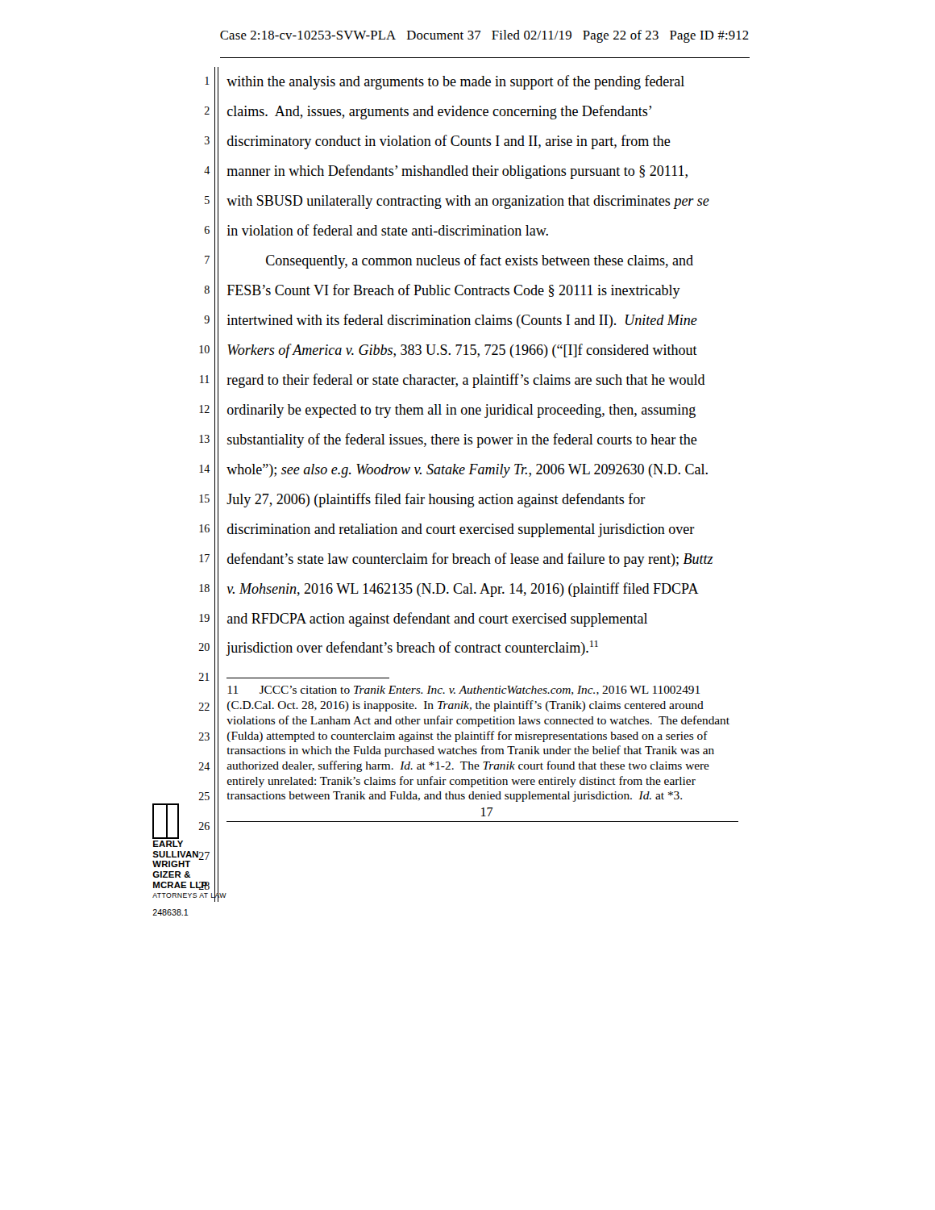Case 2:18-cv-10253-SVW-PLA Document 37 Filed 02/11/19 Page 22 of 23 Page ID #:912
1
2
3
4
5
6
7
8
9
10
11
12
13
14
15
16
17
18
19
20
21
22
23
24
25
26
27
28
within the analysis and arguments to be made in support of the pending federal
claims. And, issues, arguments and evidence concerning the Defendants’
discriminatory conduct in violation of Counts I and II, arise in part, from the
manner in which Defendants’ mishandled their obligations pursuant to § 20111,
with SBUSD unilaterally contracting with an organization that discriminates per se
in violation of federal and state anti-discrimination law.
Consequently, a common nucleus of fact exists between these claims, and
FESB’s Count VI for Breach of Public Contracts Code § 20111 is inextricably
intertwined with its federal discrimination claims (Counts I and II). United Mine
Workers of America v. Gibbs, 383 U.S. 715, 725 (1966) (“[I]f considered without
regard to their federal or state character, a plaintiff’s claims are such that he would
ordinarily be expected to try them all in one juridical proceeding, then, assuming
substantiality of the federal issues, there is power in the federal courts to hear the
whole”); see also e.g. Woodrow v. Satake Family Tr., 2006 WL 2092630 (N.D. Cal.
July 27, 2006) (plaintiffs filed fair housing action against defendants for
discrimination and retaliation and court exercised supplemental jurisdiction over
defendant’s state law counterclaim for breach of lease and failure to pay rent); Buttz
v. Mohsenin, 2016 WL 1462135 (N.D. Cal. Apr. 14, 2016) (plaintiff filed FDCPA
and RFDCPA action against defendant and court exercised supplemental
jurisdiction over defendant’s breach of contract counterclaim).11
11 JCCC’s citation to Tranik Enters. Inc. v. AuthenticWatches.com, Inc., 2016 WL 11002491 (C.D.Cal. Oct. 28, 2016) is inapposite. In Tranik, the plaintiff’s (Tranik) claims centered around violations of the Lanham Act and other unfair competition laws connected to watches. The defendant (Fulda) attempted to counterclaim against the plaintiff for misrepresentations based on a series of transactions in which the Fulda purchased watches from Tranik under the belief that Tranik was an authorized dealer, suffering harm. Id. at *1-2. The Tranik court found that these two claims were entirely unrelated: Tranik’s claims for unfair competition were entirely distinct from the earlier transactions between Tranik and Fulda, and thus denied supplemental jurisdiction. Id. at *3.
17
EARLY
SULLIVAN
WRIGHT
GIZER &
MCRAE LLP
ATTORNEYS AT LAW
248638.1